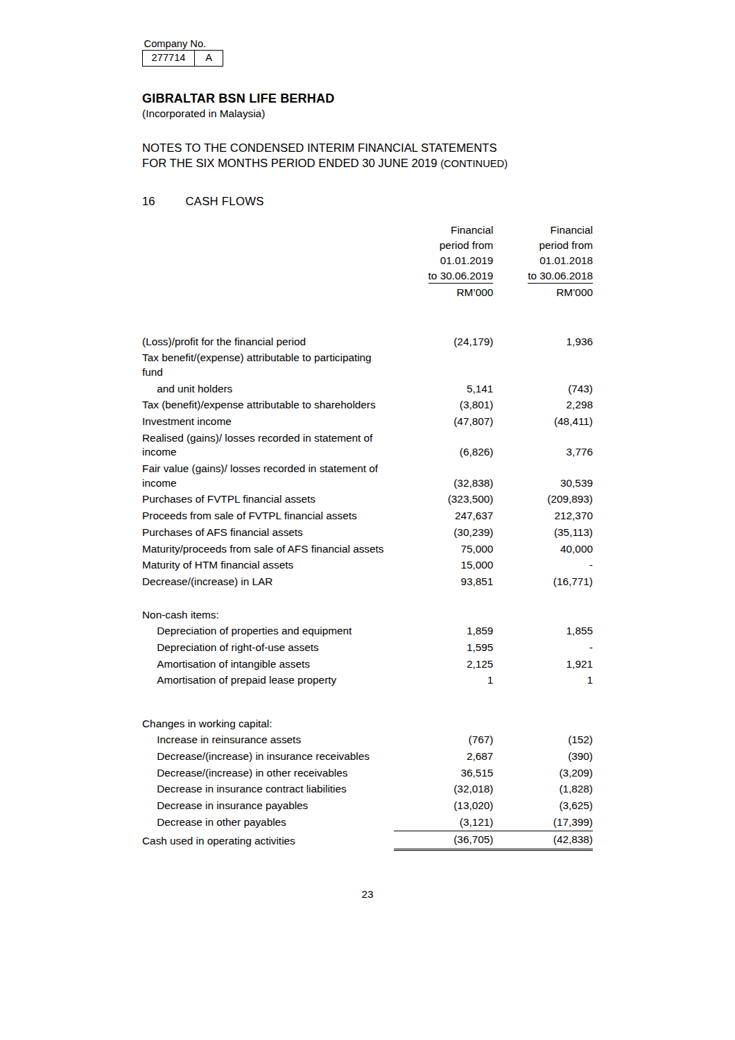| Company No. |
| 277714 | A |
GIBRALTAR BSN LIFE BERHAD
(Incorporated in Malaysia)
NOTES TO THE CONDENSED INTERIM FINANCIAL STATEMENTS
FOR THE SIX MONTHS PERIOD ENDED 30 JUNE 2019 (CONTINUED)
16
CASH FLOWS
| | Financial | Financial |
| | period from | period from |
| | 01.01.2019 | 01.01.2018 |
| | to 30.06.2019 | to 30.06.2018 |
| | RM’000 | RM’000 |
| (Loss)/profit for the financial period | (24,179) | 1,936 |
| Tax benefit/(expense) attributable to participating fund | | |
| and unit holders | 5,141 | (743) |
| Tax (benefit)/expense attributable to shareholders | (3,801) | 2,298 |
| Investment income | (47,807) | (48,411) |
| Realised (gains)/ losses recorded in statement of income | (6,826) | 3,776 |
| Fair value (gains)/ losses recorded in statement of income | (32,838) | 30,539 |
| Purchases of FVTPL financial assets | (323,500) | (209,893) |
| Proceeds from sale of FVTPL financial assets | 247,637 | 212,370 |
| Purchases of AFS financial assets | (30,239) | (35,113) |
| Maturity/proceeds from sale of AFS financial assets | 75,000 | 40,000 |
| Maturity of HTM financial assets | 15,000 | - |
| Decrease/(increase) in LAR | 93,851 | (16,771) |
| Non-cash items: | | |
| Depreciation of properties and equipment | 1,859 | 1,855 |
| Depreciation of right-of-use assets | 1,595 | - |
| Amortisation of intangible assets | 2,125 | 1,921 |
| Amortisation of prepaid lease property | 1 | 1 |
| Changes in working capital: | | |
| Increase in reinsurance assets | (767) | (152) |
| Decrease/(increase) in insurance receivables | 2,687 | (390) |
| Decrease/(increase) in other receivables | 36,515 | (3,209) |
| Decrease in insurance contract liabilities | (32,018) | (1,828) |
| Decrease in insurance payables | (13,020) | (3,625) |
| Decrease in other payables | (3,121) | (17,399) |
| Cash used in operating activities | (36,705) | (42,838) |
23